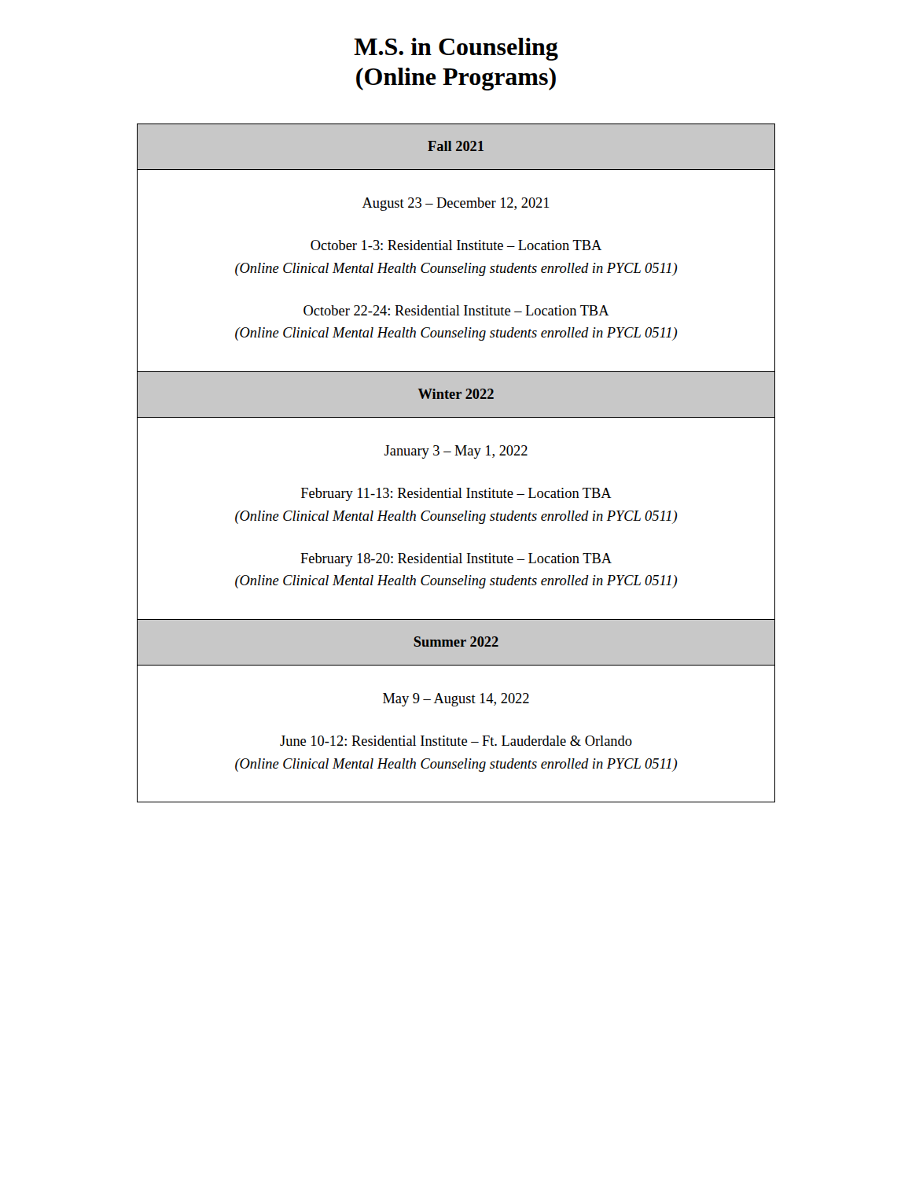M.S. in Counseling(Online Programs)
| Fall 2021 |
| --- |
| August 23 – December 12, 2021 October 1-3: Residential Institute – Location TBA (Online Clinical Mental Health Counseling students enrolled in PYCL 0511) October 22-24: Residential Institute – Location TBA (Online Clinical Mental Health Counseling students enrolled in PYCL 0511) |
| Winter 2022 |
| January 3 – May 1, 2022 February 11-13: Residential Institute – Location TBA (Online Clinical Mental Health Counseling students enrolled in PYCL 0511) February 18-20: Residential Institute – Location TBA (Online Clinical Mental Health Counseling students enrolled in PYCL 0511) |
| Summer 2022 |
| May 9 – August 14, 2022 June 10-12: Residential Institute – Ft. Lauderdale & Orlando (Online Clinical Mental Health Counseling students enrolled in PYCL 0511) |